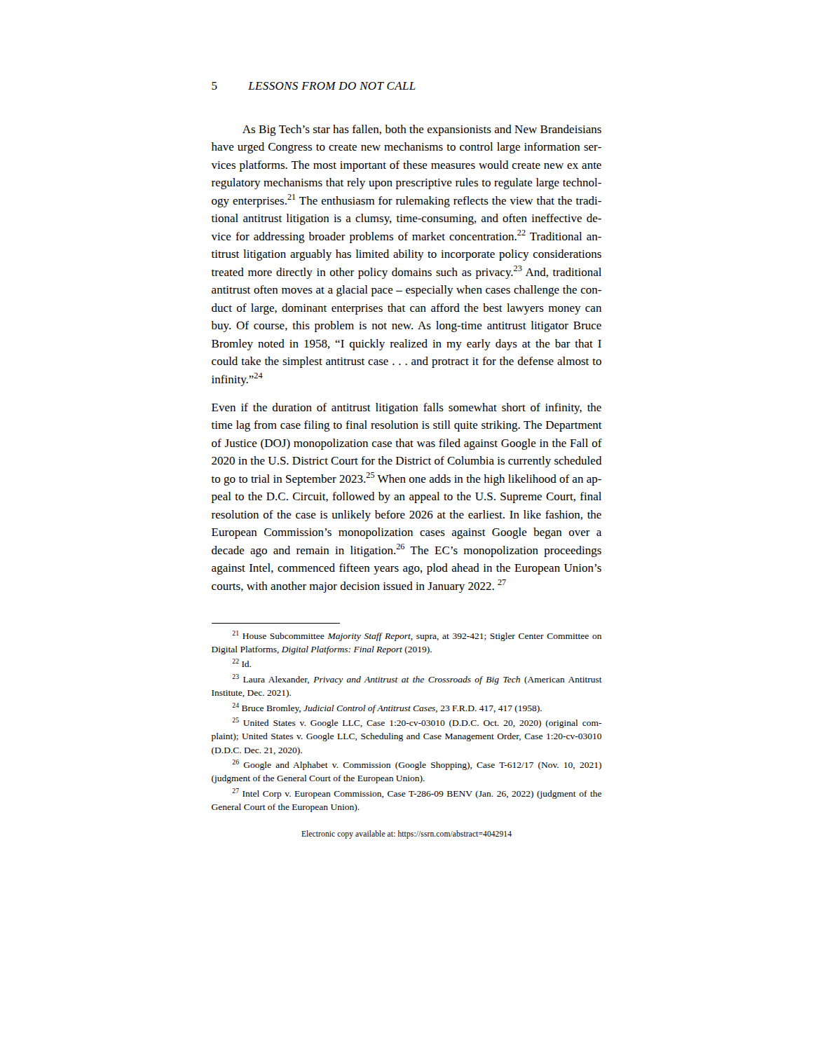5 LESSONS FROM DO NOT CALL
As Big Tech’s star has fallen, both the expansionists and New Brandeisians have urged Congress to create new mechanisms to control large information services platforms. The most important of these measures would create new ex ante regulatory mechanisms that rely upon prescriptive rules to regulate large technology enterprises.21 The enthusiasm for rulemaking reflects the view that the traditional antitrust litigation is a clumsy, time-consuming, and often ineffective device for addressing broader problems of market concentration.22 Traditional antitrust litigation arguably has limited ability to incorporate policy considerations treated more directly in other policy domains such as privacy.23 And, traditional antitrust often moves at a glacial pace – especially when cases challenge the conduct of large, dominant enterprises that can afford the best lawyers money can buy. Of course, this problem is not new. As long-time antitrust litigator Bruce Bromley noted in 1958, “I quickly realized in my early days at the bar that I could take the simplest antitrust case . . . and protract it for the defense almost to infinity.”24
Even if the duration of antitrust litigation falls somewhat short of infinity, the time lag from case filing to final resolution is still quite striking. The Department of Justice (DOJ) monopolization case that was filed against Google in the Fall of 2020 in the U.S. District Court for the District of Columbia is currently scheduled to go to trial in September 2023.25 When one adds in the high likelihood of an appeal to the D.C. Circuit, followed by an appeal to the U.S. Supreme Court, final resolution of the case is unlikely before 2026 at the earliest. In like fashion, the European Commission’s monopolization cases against Google began over a decade ago and remain in litigation.26 The EC’s monopolization proceedings against Intel, commenced fifteen years ago, plod ahead in the European Union’s courts, with another major decision issued in January 2022. 27
21 House Subcommittee Majority Staff Report, supra, at 392-421; Stigler Center Committee on Digital Platforms, Digital Platforms: Final Report (2019).
22 Id.
23 Laura Alexander, Privacy and Antitrust at the Crossroads of Big Tech (American Antitrust Institute, Dec. 2021).
24 Bruce Bromley, Judicial Control of Antitrust Cases, 23 F.R.D. 417, 417 (1958).
25 United States v. Google LLC, Case 1:20-cv-03010 (D.D.C. Oct. 20, 2020) (original complaint); United States v. Google LLC, Scheduling and Case Management Order, Case 1:20-cv-03010 (D.D.C. Dec. 21, 2020).
26 Google and Alphabet v. Commission (Google Shopping), Case T-612/17 (Nov. 10, 2021) (judgment of the General Court of the European Union).
27 Intel Corp v. European Commission, Case T-286-09 BENV (Jan. 26, 2022) (judgment of the General Court of the European Union).
Electronic copy available at: https://ssrn.com/abstract=4042914